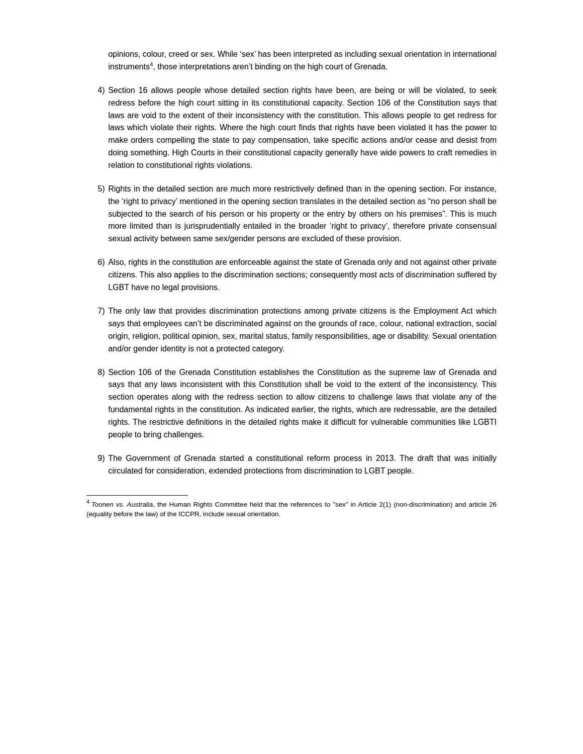opinions, colour, creed or sex. While ‘sex’ has been interpreted as including sexual orientation in international instruments4, those interpretations aren’t binding on the high court of Grenada.
Section 16 allows people whose detailed section rights have been, are being or will be violated, to seek redress before the high court sitting in its constitutional capacity. Section 106 of the Constitution says that laws are void to the extent of their inconsistency with the constitution. This allows people to get redress for laws which violate their rights. Where the high court finds that rights have been violated it has the power to make orders compelling the state to pay compensation, take specific actions and/or cease and desist from doing something. High Courts in their constitutional capacity generally have wide powers to craft remedies in relation to constitutional rights violations.
Rights in the detailed section are much more restrictively defined than in the opening section. For instance, the ‘right to privacy’ mentioned in the opening section translates in the detailed section as “no person shall be subjected to the search of his person or his property or the entry by others on his premises”. This is much more limited than is jurisprudentially entailed in the broader ‘right to privacy’, therefore private consensual sexual activity between same sex/gender persons are excluded of these provision.
Also, rights in the constitution are enforceable against the state of Grenada only and not against other private citizens. This also applies to the discrimination sections; consequently most acts of discrimination suffered by LGBT have no legal provisions.
The only law that provides discrimination protections among private citizens is the Employment Act which says that employees can’t be discriminated against on the grounds of race, colour, national extraction, social origin, religion, political opinion, sex, marital status, family responsibilities, age or disability. Sexual orientation and/or gender identity is not a protected category.
Section 106 of the Grenada Constitution establishes the Constitution as the supreme law of Grenada and says that any laws inconsistent with this Constitution shall be void to the extent of the inconsistency. This section operates along with the redress section to allow citizens to challenge laws that violate any of the fundamental rights in the constitution. As indicated earlier, the rights, which are redressable, are the detailed rights. The restrictive definitions in the detailed rights make it difficult for vulnerable communities like LGBTI people to bring challenges.
The Government of Grenada started a constitutional reform process in 2013. The draft that was initially circulated for consideration, extended protections from discrimination to LGBT people.
4Toonen vs. Australia, the Human Rights Committee held that the references to "sex" in Article 2(1) (non-discrimination) and article 26 (equality before the law) of the ICCPR, include sexual orientation.